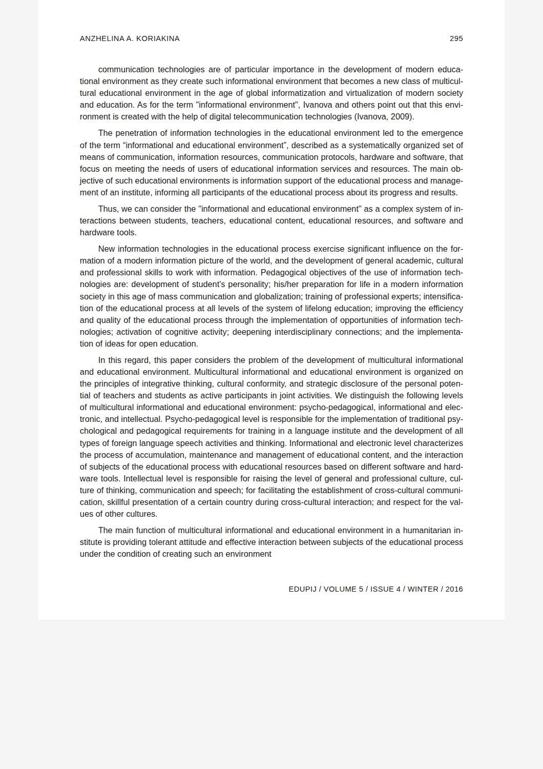Anzhelina A. Koriakina 295
communication technologies are of particular importance in the development of modern educational environment as they create such informational environment that becomes a new class of multicultural educational environment in the age of global informatization and virtualization of modern society and education. As for the term "informational environment", Ivanova and others point out that this environment is created with the help of digital telecommunication technologies (Ivanova, 2009).
The penetration of information technologies in the educational environment led to the emergence of the term “informational and educational environment”, described as a systematically organized set of means of communication, information resources, communication protocols, hardware and software, that focus on meeting the needs of users of educational information services and resources. The main objective of such educational environments is information support of the educational process and management of an institute, informing all participants of the educational process about its progress and results.
Thus, we can consider the "informational and educational environment" as a complex system of interactions between students, teachers, educational content, educational resources, and software and hardware tools.
New information technologies in the educational process exercise significant influence on the formation of a modern information picture of the world, and the development of general academic, cultural and professional skills to work with information. Pedagogical objectives of the use of information technologies are: development of student's personality; his/her preparation for life in a modern information society in this age of mass communication and globalization; training of professional experts; intensification of the educational process at all levels of the system of lifelong education; improving the efficiency and quality of the educational process through the implementation of opportunities of information technologies; activation of cognitive activity; deepening interdisciplinary connections; and the implementation of ideas for open education.
In this regard, this paper considers the problem of the development of multicultural informational and educational environment. Multicultural informational and educational environment is organized on the principles of integrative thinking, cultural conformity, and strategic disclosure of the personal potential of teachers and students as active participants in joint activities. We distinguish the following levels of multicultural informational and educational environment: psycho-pedagogical, informational and electronic, and intellectual. Psycho-pedagogical level is responsible for the implementation of traditional psychological and pedagogical requirements for training in a language institute and the development of all types of foreign language speech activities and thinking. Informational and electronic level characterizes the process of accumulation, maintenance and management of educational content, and the interaction of subjects of the educational process with educational resources based on different software and hardware tools. Intellectual level is responsible for raising the level of general and professional culture, culture of thinking, communication and speech; for facilitating the establishment of cross-cultural communication, skillful presentation of a certain country during cross-cultural interaction; and respect for the values of other cultures.
The main function of multicultural informational and educational environment in a humanitarian institute is providing tolerant attitude and effective interaction between subjects of the educational process under the condition of creating such an environment
EDUPIJ / VOLUME 5 / ISSUE 4 / WINTER / 2016